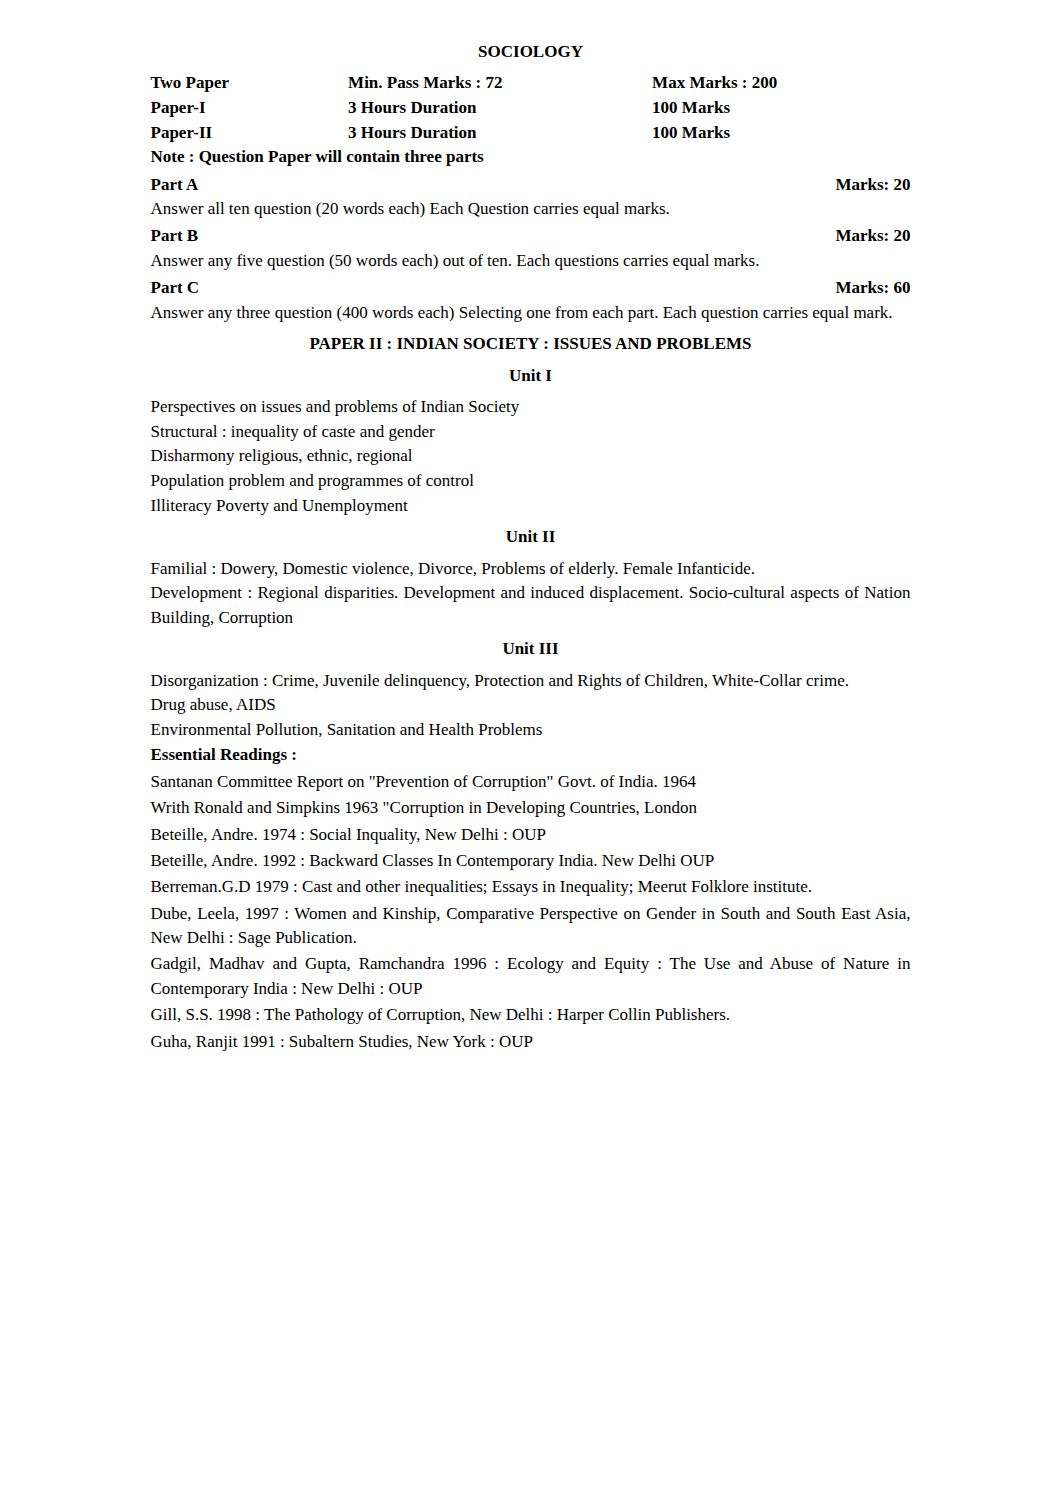SOCIOLOGY
| Two Paper | Min. Pass Marks : 72 | Max Marks : 200 |
| Paper-I | 3 Hours Duration | 100 Marks |
| Paper-II | 3 Hours Duration | 100 Marks |
Note : Question Paper will contain three parts
Part A Marks: 20
Answer all ten question (20 words each) Each Question carries equal marks.
Part B Marks: 20
Answer any five question (50 words each) out of ten. Each questions carries equal marks.
Part C Marks: 60
Answer any three question (400 words each) Selecting one from each part. Each question carries equal mark.
PAPER II : INDIAN SOCIETY : ISSUES AND PROBLEMS
Unit I
Perspectives on issues and problems of Indian Society
Structural : inequality of caste and gender
Disharmony religious, ethnic, regional
Population problem and programmes of control
Illiteracy Poverty and Unemployment
Unit II
Familial : Dowery, Domestic violence, Divorce, Problems of elderly. Female Infanticide.
Development : Regional disparities. Development and induced displacement. Socio-cultural aspects of Nation Building, Corruption
Unit III
Disorganization : Crime, Juvenile delinquency, Protection and Rights of Children, White-Collar crime.
Drug abuse, AIDS
Environmental Pollution, Sanitation and Health Problems
Essential Readings :
Santanan Committee Report on "Prevention of Corruption" Govt. of India. 1964
Writh Ronald and Simpkins 1963 "Corruption in Developing Countries, London
Beteille, Andre. 1974 : Social Inquality, New Delhi : OUP
Beteille, Andre. 1992 : Backward Classes In Contemporary India. New Delhi OUP
Berreman.G.D 1979 : Cast and other inequalities; Essays in Inequality; Meerut Folklore institute.
Dube, Leela, 1997 : Women and Kinship, Comparative Perspective on Gender in South and South East Asia, New Delhi : Sage Publication.
Gadgil, Madhav and Gupta, Ramchandra 1996 : Ecology and Equity : The Use and Abuse of Nature in Contemporary India : New Delhi : OUP
Gill, S.S. 1998 : The Pathology of Corruption, New Delhi : Harper Collin Publishers.
Guha, Ranjit 1991 : Subaltern Studies, New York : OUP